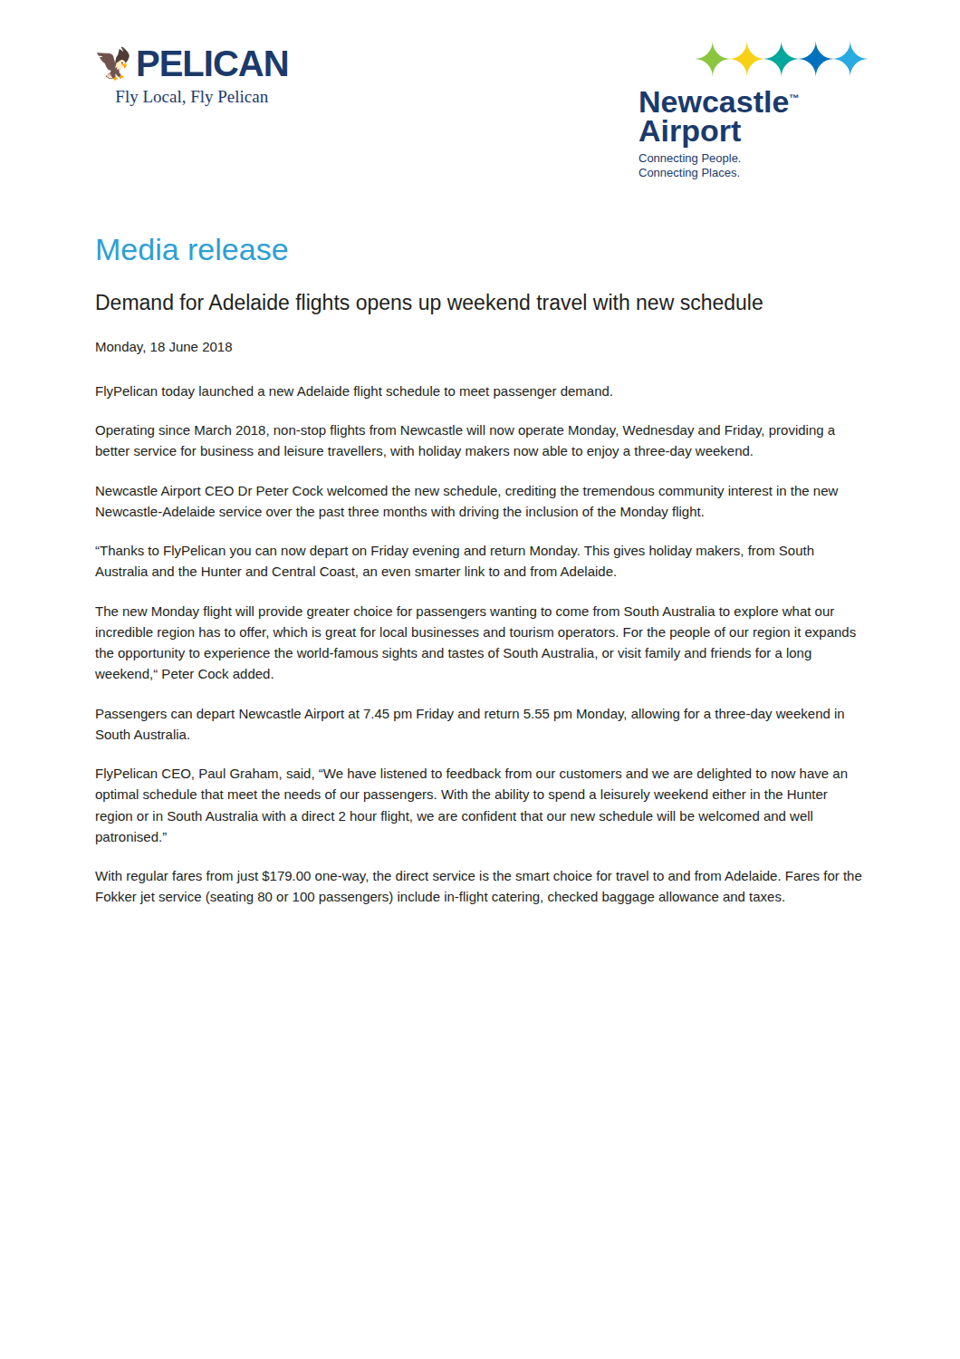🦅PELICAN
Fly Local, Fly Pelican
✦✦✦✦✦
Newcastle™
Airport
Connecting People.
Connecting Places.
Media release
Demand for Adelaide flights opens up weekend travel with new schedule
Monday, 18 June 2018
FlyPelican today launched a new Adelaide flight schedule to meet passenger demand.
Operating since March 2018, non-stop flights from Newcastle will now operate Monday, Wednesday and Friday, providing a better service for business and leisure travellers, with holiday makers now able to enjoy a three-day weekend.
Newcastle Airport CEO Dr Peter Cock welcomed the new schedule, crediting the tremendous community interest in the new Newcastle-Adelaide service over the past three months with driving the inclusion of the Monday flight.
“Thanks to FlyPelican you can now depart on Friday evening and return Monday. This gives holiday makers, from South Australia and the Hunter and Central Coast, an even smarter link to and from Adelaide.
The new Monday flight will provide greater choice for passengers wanting to come from South Australia to explore what our incredible region has to offer, which is great for local businesses and tourism operators. For the people of our region it expands the opportunity to experience the world-famous sights and tastes of South Australia, or visit family and friends for a long weekend,“ Peter Cock added.
Passengers can depart Newcastle Airport at 7.45 pm Friday and return 5.55 pm Monday, allowing for a three-day weekend in South Australia.
FlyPelican CEO, Paul Graham, said, “We have listened to feedback from our customers and we are delighted to now have an optimal schedule that meet the needs of our passengers. With the ability to spend a leisurely weekend either in the Hunter region or in South Australia with a direct 2 hour flight, we are confident that our new schedule will be welcomed and well patronised.”
With regular fares from just $179.00 one-way, the direct service is the smart choice for travel to and from Adelaide. Fares for the Fokker jet service (seating 80 or 100 passengers) include in-flight catering, checked baggage allowance and taxes.